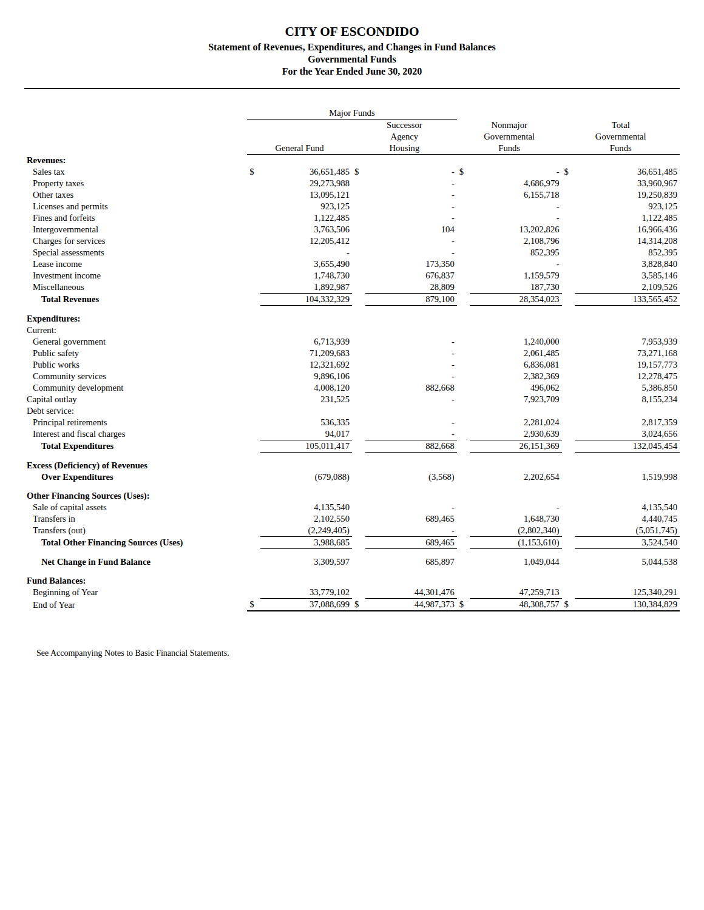CITY OF ESCONDIDO
Statement of Revenues, Expenditures, and Changes in Fund Balances
Governmental Funds
For the Year Ended June 30, 2020
| | Major Funds | | |
| | | Successor | Nonmajor | Total |
| | | Agency | Governmental | Governmental |
| | General Fund | Housing | Funds | Funds |
| Revenues: | |
| Sales tax | $ | 36,651,485 | $ | - | $ | - | $ | 36,651,485 |
| Property taxes | | 29,273,988 | | - | | 4,686,979 | | 33,960,967 |
| Other taxes | | 13,095,121 | | - | | 6,155,718 | | 19,250,839 |
| Licenses and permits | | 923,125 | | - | | - | | 923,125 |
| Fines and forfeits | | 1,122,485 | | - | | - | | 1,122,485 |
| Intergovernmental | | 3,763,506 | | 104 | | 13,202,826 | | 16,966,436 |
| Charges for services | | 12,205,412 | | - | | 2,108,796 | | 14,314,208 |
| Special assessments | | - | | - | | 852,395 | | 852,395 |
| Lease income | | 3,655,490 | | 173,350 | | - | | 3,828,840 |
| Investment income | | 1,748,730 | | 676,837 | | 1,159,579 | | 3,585,146 |
| Miscellaneous | | 1,892,987 | | 28,809 | | 187,730 | | 2,109,526 |
| Total Revenues | | 104,332,329 | | 879,100 | | 28,354,023 | | 133,565,452 |
| Expenditures: | |
| Current: | |
| General government | | 6,713,939 | | - | | 1,240,000 | | 7,953,939 |
| Public safety | | 71,209,683 | | - | | 2,061,485 | | 73,271,168 |
| Public works | | 12,321,692 | | - | | 6,836,081 | | 19,157,773 |
| Community services | | 9,896,106 | | - | | 2,382,369 | | 12,278,475 |
| Community development | | 4,008,120 | | 882,668 | | 496,062 | | 5,386,850 |
| Capital outlay | | 231,525 | | - | | 7,923,709 | | 8,155,234 |
| Debt service: | |
| Principal retirements | | 536,335 | | - | | 2,281,024 | | 2,817,359 |
| Interest and fiscal charges | | 94,017 | | - | | 2,930,639 | | 3,024,656 |
| Total Expenditures | | 105,011,417 | | 882,668 | | 26,151,369 | | 132,045,454 |
| Excess (Deficiency) of Revenues | |
| Over Expenditures | | (679,088) | | (3,568) | | 2,202,654 | | 1,519,998 |
| Other Financing Sources (Uses): | |
| Sale of capital assets | | 4,135,540 | | - | | - | | 4,135,540 |
| Transfers in | | 2,102,550 | | 689,465 | | 1,648,730 | | 4,440,745 |
| Transfers (out) | | (2,249,405) | | - | | (2,802,340) | | (5,051,745) |
| Total Other Financing Sources (Uses) | | 3,988,685 | | 689,465 | | (1,153,610) | | 3,524,540 |
| Net Change in Fund Balance | | 3,309,597 | | 685,897 | | 1,049,044 | | 5,044,538 |
| Fund Balances: | |
| Beginning of Year | | 33,779,102 | | 44,301,476 | | 47,259,713 | | 125,340,291 |
| End of Year | $ | 37,088,699 | $ | 44,987,373 | $ | 48,308,757 | $ | 130,384,829 |
See Accompanying Notes to Basic Financial Statements.